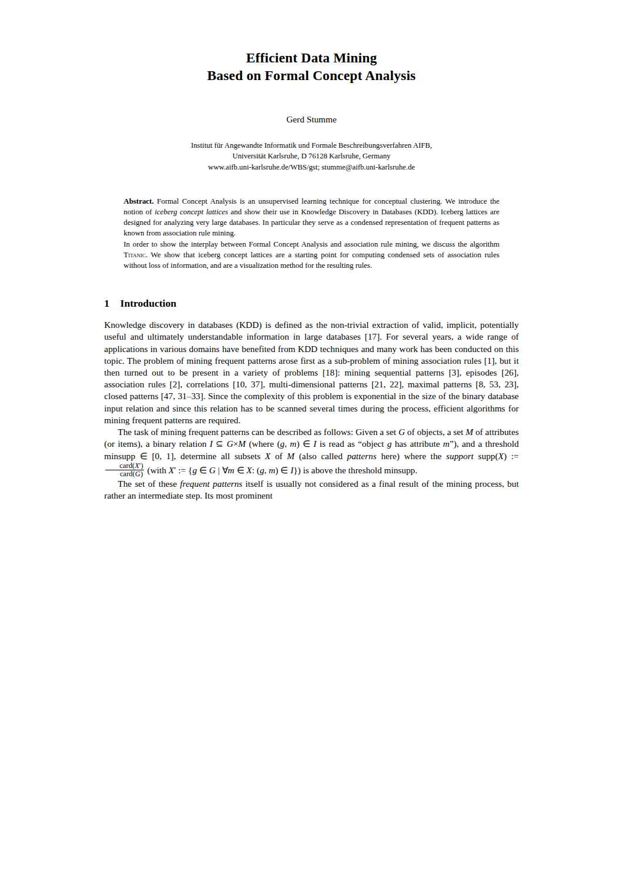Efficient Data Mining
Based on Formal Concept Analysis
Gerd Stumme
Institut für Angewandte Informatik und Formale Beschreibungsverfahren AIFB,
Universität Karlsruhe, D 76128 Karlsruhe, Germany
www.aifb.uni-karlsruhe.de/WBS/gst; stumme@aifb.uni-karlsruhe.de
Abstract. Formal Concept Analysis is an unsupervised learning technique for conceptual clustering. We introduce the notion of iceberg concept lattices and show their use in Knowledge Discovery in Databases (KDD). Iceberg lattices are designed for analyzing very large databases. In particular they serve as a condensed representation of frequent patterns as known from association rule mining.
In order to show the interplay between Formal Concept Analysis and association rule mining, we discuss the algorithm Titanic. We show that iceberg concept lattices are a starting point for computing condensed sets of association rules without loss of information, and are a visualization method for the resulting rules.
1 Introduction
Knowledge discovery in databases (KDD) is defined as the non-trivial extraction of valid, implicit, potentially useful and ultimately understandable information in large databases [17]. For several years, a wide range of applications in various domains have benefited from KDD techniques and many work has been conducted on this topic. The problem of mining frequent patterns arose first as a sub-problem of mining association rules [1], but it then turned out to be present in a variety of problems [18]: mining sequential patterns [3], episodes [26], association rules [2], correlations [10, 37], multi-dimensional patterns [21, 22], maximal patterns [8, 53, 23], closed patterns [47, 31–33]. Since the complexity of this problem is exponential in the size of the binary database input relation and since this relation has to be scanned several times during the process, efficient algorithms for mining frequent patterns are required.
The task of mining frequent patterns can be described as follows: Given a set G of objects, a set M of attributes (or items), a binary relation I ⊆ G×M (where (g, m) ∈ I is read as “object g has attribute m”), and a threshold minsupp ∈ [0, 1], determine all subsets X of M (also called patterns here) where the support supp(X) := card(X′) card(G) (with X′ := {g ∈ G | ∀m ∈ X: (g, m) ∈ I}) is above the threshold minsupp.
The set of these frequent patterns itself is usually not considered as a final result of the mining process, but rather an intermediate step. Its most prominent